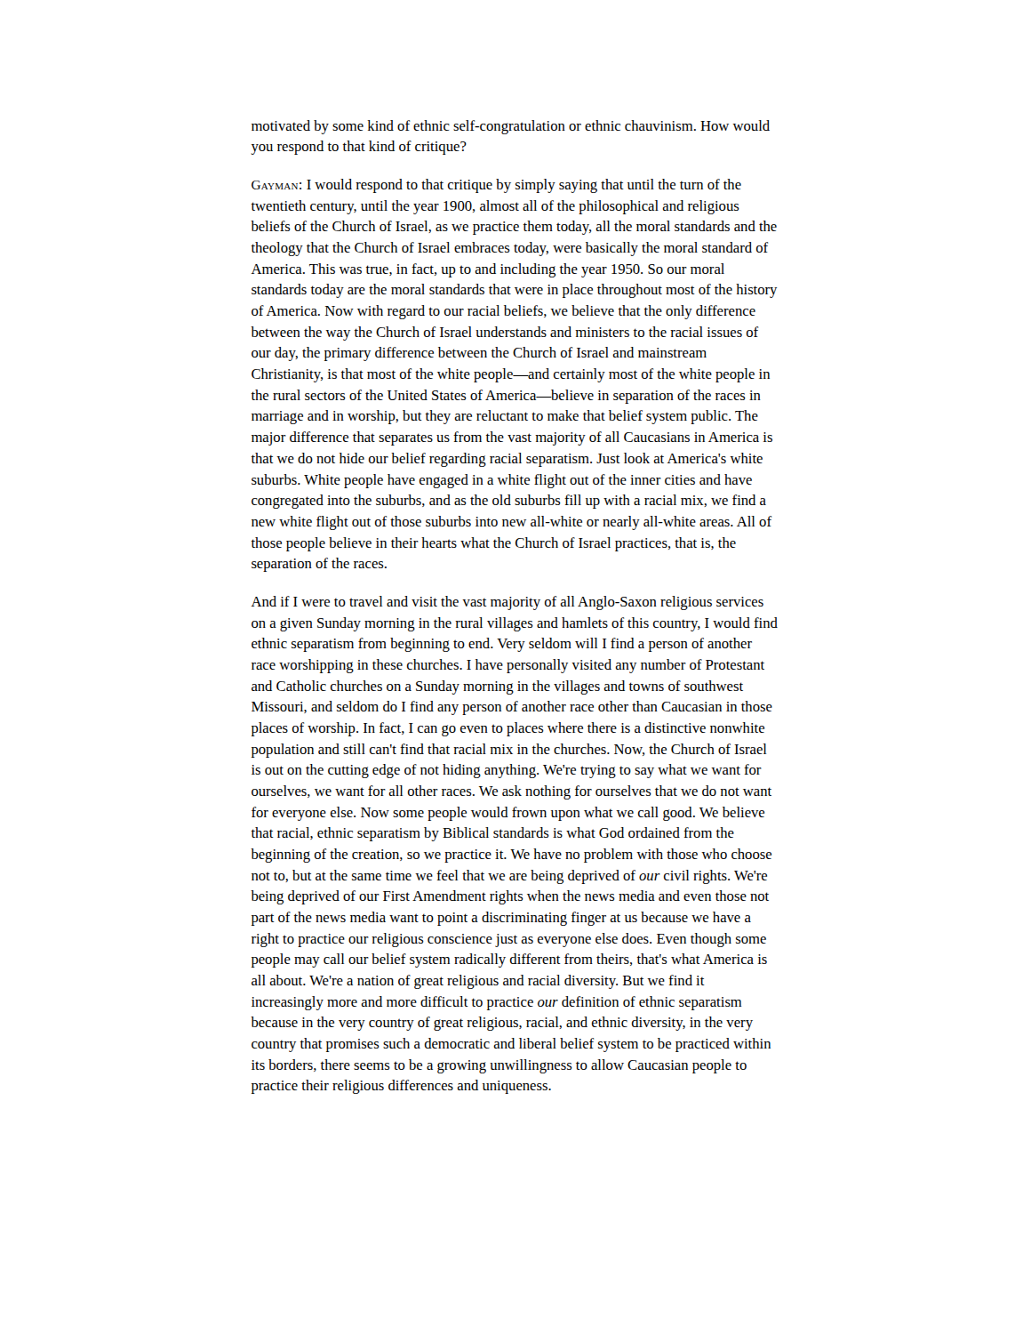motivated by some kind of ethnic self-congratulation or ethnic chauvinism. How would you respond to that kind of critique?
Gayman: I would respond to that critique by simply saying that until the turn of the twentieth century, until the year 1900, almost all of the philosophical and religious beliefs of the Church of Israel, as we practice them today, all the moral standards and the theology that the Church of Israel embraces today, were basically the moral standard of America. This was true, in fact, up to and including the year 1950. So our moral standards today are the moral standards that were in place throughout most of the history of America. Now with regard to our racial beliefs, we believe that the only difference between the way the Church of Israel understands and ministers to the racial issues of our day, the primary difference between the Church of Israel and mainstream Christianity, is that most of the white people—and certainly most of the white people in the rural sectors of the United States of America—believe in separation of the races in marriage and in worship, but they are reluctant to make that belief system public. The major difference that separates us from the vast majority of all Caucasians in America is that we do not hide our belief regarding racial separatism. Just look at America's white suburbs. White people have engaged in a white flight out of the inner cities and have congregated into the suburbs, and as the old suburbs fill up with a racial mix, we find a new white flight out of those suburbs into new all-white or nearly all-white areas. All of those people believe in their hearts what the Church of Israel practices, that is, the separation of the races.
And if I were to travel and visit the vast majority of all Anglo-Saxon religious services on a given Sunday morning in the rural villages and hamlets of this country, I would find ethnic separatism from beginning to end. Very seldom will I find a person of another race worshipping in these churches. I have personally visited any number of Protestant and Catholic churches on a Sunday morning in the villages and towns of southwest Missouri, and seldom do I find any person of another race other than Caucasian in those places of worship. In fact, I can go even to places where there is a distinctive nonwhite population and still can't find that racial mix in the churches. Now, the Church of Israel is out on the cutting edge of not hiding anything. We're trying to say what we want for ourselves, we want for all other races. We ask nothing for ourselves that we do not want for everyone else. Now some people would frown upon what we call good. We believe that racial, ethnic separatism by Biblical standards is what God ordained from the beginning of the creation, so we practice it. We have no problem with those who choose not to, but at the same time we feel that we are being deprived of our civil rights. We're being deprived of our First Amendment rights when the news media and even those not part of the news media want to point a discriminating finger at us because we have a right to practice our religious conscience just as everyone else does. Even though some people may call our belief system radically different from theirs, that's what America is all about. We're a nation of great religious and racial diversity. But we find it increasingly more and more difficult to practice our definition of ethnic separatism because in the very country of great religious, racial, and ethnic diversity, in the very country that promises such a democratic and liberal belief system to be practiced within its borders, there seems to be a growing unwillingness to allow Caucasian people to practice their religious differences and uniqueness.